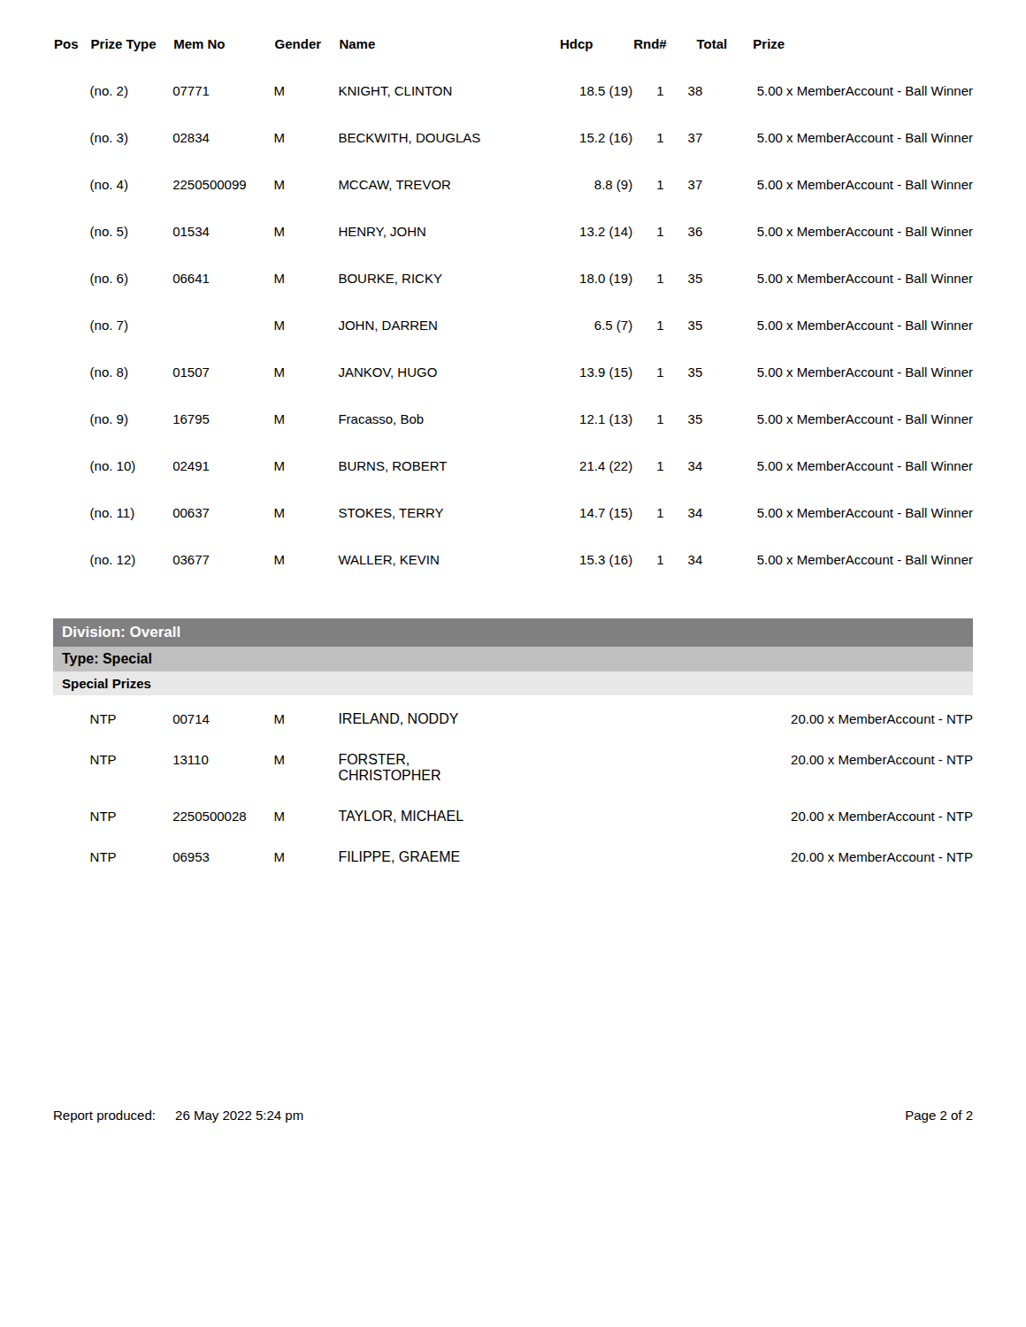| Pos | Prize Type | Mem No | Gender | Name | Hdcp | Rnd# | Total | Prize |
| --- | --- | --- | --- | --- | --- | --- | --- | --- |
| | (no. 2) | 07771 | M | KNIGHT, CLINTON | 18.5 (19) | 1 | 38 | 5.00 x MemberAccount - Ball Winner |
| | (no. 3) | 02834 | M | BECKWITH, DOUGLAS | 15.2 (16) | 1 | 37 | 5.00 x MemberAccount - Ball Winner |
| | (no. 4) | 2250500099 | M | MCCAW, TREVOR | 8.8 (9) | 1 | 37 | 5.00 x MemberAccount - Ball Winner |
| | (no. 5) | 01534 | M | HENRY, JOHN | 13.2 (14) | 1 | 36 | 5.00 x MemberAccount - Ball Winner |
| | (no. 6) | 06641 | M | BOURKE, RICKY | 18.0 (19) | 1 | 35 | 5.00 x MemberAccount - Ball Winner |
| | (no. 7) | | M | JOHN, DARREN | 6.5 (7) | 1 | 35 | 5.00 x MemberAccount - Ball Winner |
| | (no. 8) | 01507 | M | JANKOV, HUGO | 13.9 (15) | 1 | 35 | 5.00 x MemberAccount - Ball Winner |
| | (no. 9) | 16795 | M | Fracasso, Bob | 12.1 (13) | 1 | 35 | 5.00 x MemberAccount - Ball Winner |
| | (no. 10) | 02491 | M | BURNS, ROBERT | 21.4 (22) | 1 | 34 | 5.00 x MemberAccount - Ball Winner |
| | (no. 11) | 00637 | M | STOKES, TERRY | 14.7 (15) | 1 | 34 | 5.00 x MemberAccount - Ball Winner |
| | (no. 12) | 03677 | M | WALLER, KEVIN | 15.3 (16) | 1 | 34 | 5.00 x MemberAccount - Ball Winner |
Division: Overall
Type: Special
Special Prizes
| | NTP | 00714 | M | IRELAND, NODDY | | 20.00 x MemberAccount - NTP |
| | NTP | 13110 | M | FORSTER, CHRISTOPHER | | 20.00 x MemberAccount - NTP |
| | NTP | 2250500028 | M | TAYLOR, MICHAEL | | 20.00 x MemberAccount - NTP |
| | NTP | 06953 | M | FILIPPE, GRAEME | | 20.00 x MemberAccount - NTP |
Report produced: 26 May 2022 5:24 pm
Page 2 of 2